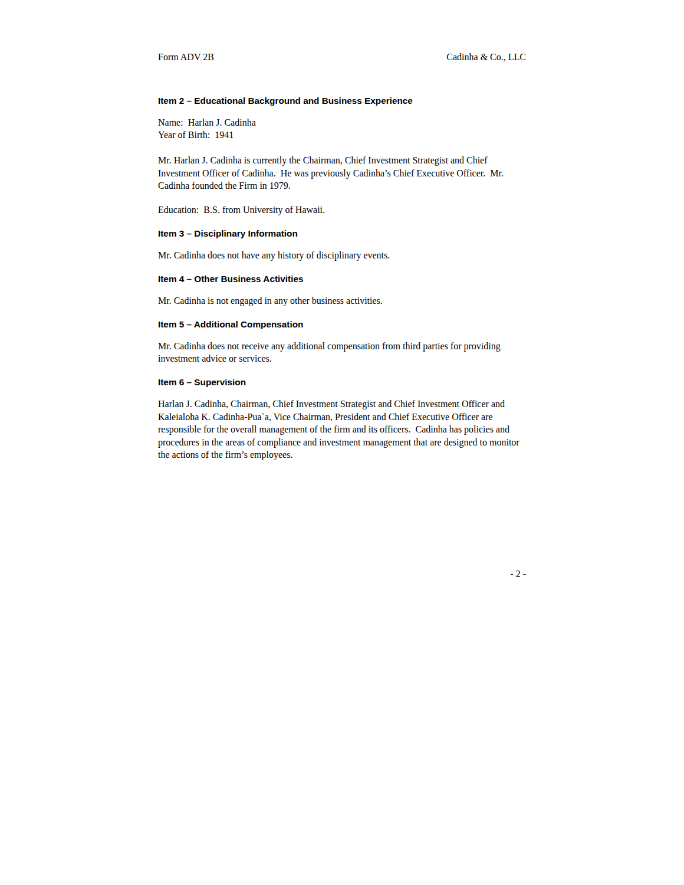Form ADV 2B
Cadinha & Co., LLC
Item 2 – Educational Background and Business Experience
Name: Harlan J. Cadinha
Year of Birth: 1941
Mr. Harlan J. Cadinha is currently the Chairman, Chief Investment Strategist and Chief Investment Officer of Cadinha. He was previously Cadinha’s Chief Executive Officer. Mr. Cadinha founded the Firm in 1979.
Education: B.S. from University of Hawaii.
Item 3 – Disciplinary Information
Mr. Cadinha does not have any history of disciplinary events.
Item 4 – Other Business Activities
Mr. Cadinha is not engaged in any other business activities.
Item 5 – Additional Compensation
Mr. Cadinha does not receive any additional compensation from third parties for providing investment advice or services.
Item 6 – Supervision
Harlan J. Cadinha, Chairman, Chief Investment Strategist and Chief Investment Officer and Kaleialoha K. Cadinha-Pua`a, Vice Chairman, President and Chief Executive Officer are responsible for the overall management of the firm and its officers. Cadinha has policies and procedures in the areas of compliance and investment management that are designed to monitor the actions of the firm’s employees.
- 2 -